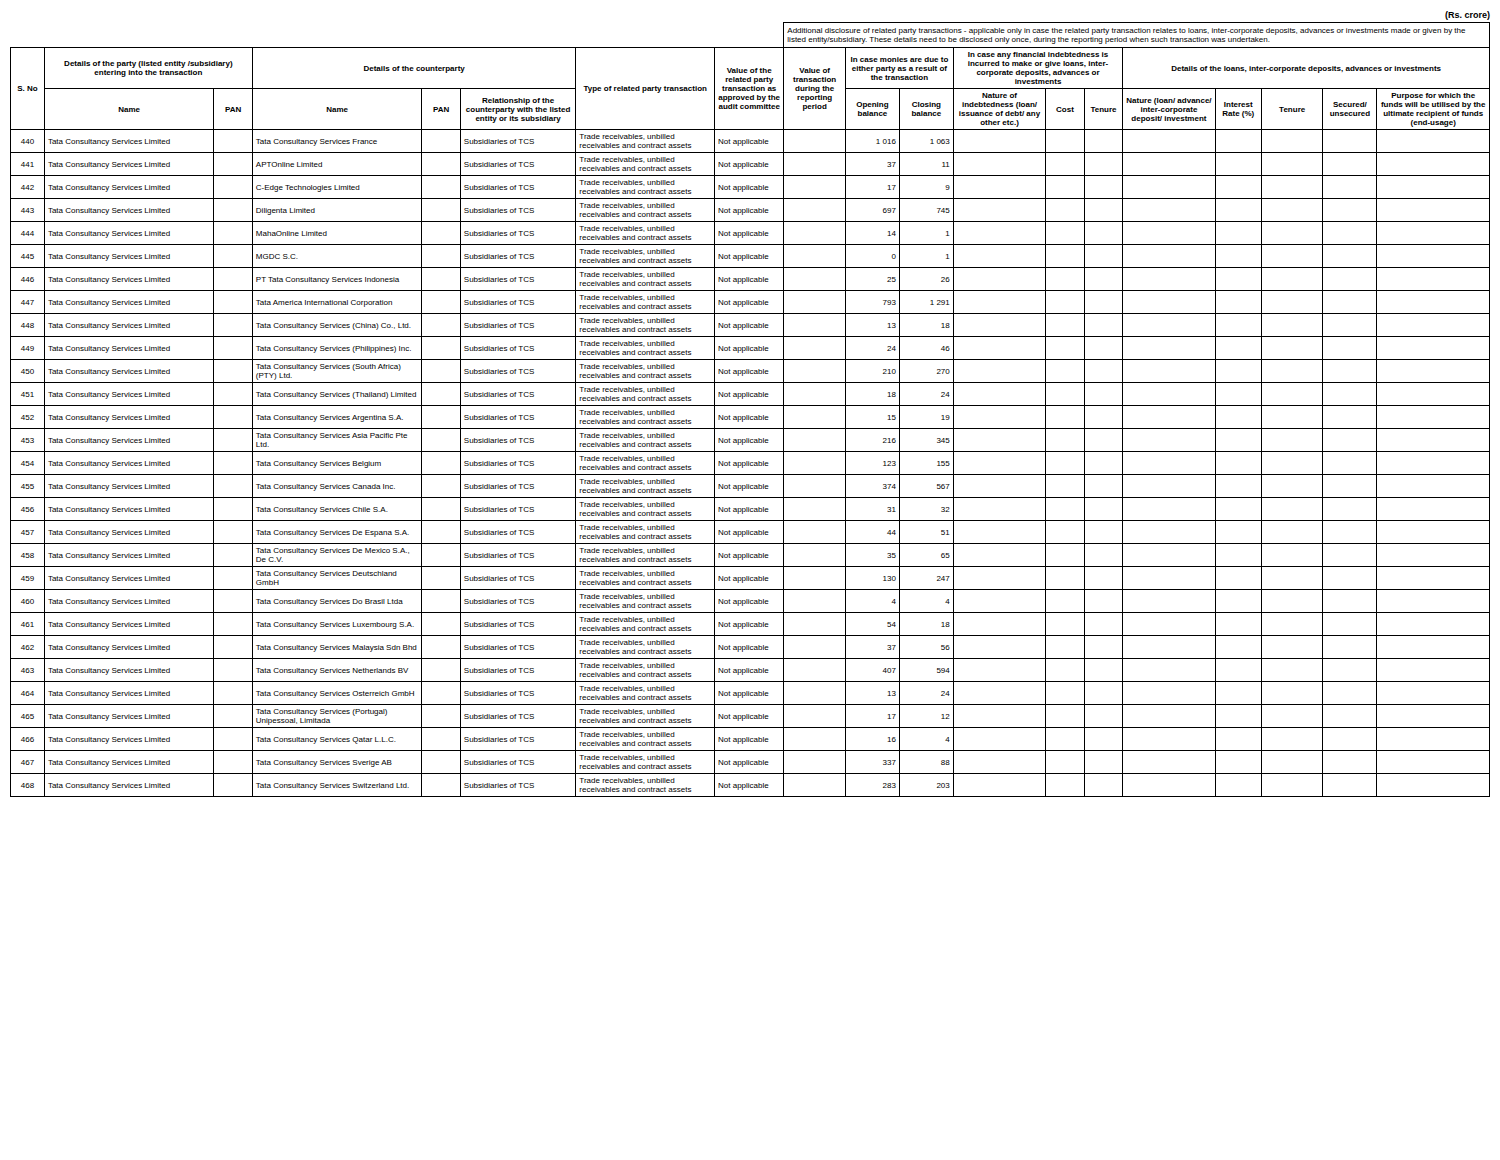(Rs. crore)
| | Additional disclosure of related party transactions - applicable only in case the related party transaction relates to loans, inter-corporate deposits, advances or investments made or given by the listed entity/subsidiary. These details need to be disclosed only once, during the reporting period when such transaction was undertaken. |
| S. No | Details of the party (listed entity /subsidiary) entering into the transaction | Details of the counterparty | Type of related party transaction | Value of the related party transaction as approved by the audit committee | Value of transaction during the reporting period | In case monies are due to either party as a result of the transaction | In case any financial indebtedness is incurred to make or give loans, inter-corporate deposits, advances or investments | Details of the loans, inter-corporate deposits, advances or investments |
| Name | PAN | Name | PAN | Relationship of the counterparty with the listed entity or its subsidiary | Opening balance | Closing balance | Nature of indebtedness (loan/ issuance of debt/ any other etc.) | Cost | Tenure | Nature (loan/ advance/ inter-corporate deposit/ investment | Interest Rate (%) | Tenure | Secured/ unsecured | Purpose for which the funds will be utilised by the ultimate recipient of funds (end-usage) |
| 440 | Tata Consultancy Services Limited | | Tata Consultancy Services France | | Subsidiaries of TCS | Trade receivables, unbilled receivables and contract assets | Not applicable | | 1 016 | 1 063 | | | | | | | | |
| 441 | Tata Consultancy Services Limited | | APTOnline Limited | | Subsidiaries of TCS | Trade receivables, unbilled receivables and contract assets | Not applicable | | 37 | 11 | | | | | | | | |
| 442 | Tata Consultancy Services Limited | | C-Edge Technologies Limited | | Subsidiaries of TCS | Trade receivables, unbilled receivables and contract assets | Not applicable | | 17 | 9 | | | | | | | | |
| 443 | Tata Consultancy Services Limited | | Diligenta Limited | | Subsidiaries of TCS | Trade receivables, unbilled receivables and contract assets | Not applicable | | 697 | 745 | | | | | | | | |
| 444 | Tata Consultancy Services Limited | | MahaOnline Limited | | Subsidiaries of TCS | Trade receivables, unbilled receivables and contract assets | Not applicable | | 14 | 1 | | | | | | | | |
| 445 | Tata Consultancy Services Limited | | MGDC S.C. | | Subsidiaries of TCS | Trade receivables, unbilled receivables and contract assets | Not applicable | | 0 | 1 | | | | | | | | |
| 446 | Tata Consultancy Services Limited | | PT Tata Consultancy Services Indonesia | | Subsidiaries of TCS | Trade receivables, unbilled receivables and contract assets | Not applicable | | 25 | 26 | | | | | | | | |
| 447 | Tata Consultancy Services Limited | | Tata America International Corporation | | Subsidiaries of TCS | Trade receivables, unbilled receivables and contract assets | Not applicable | | 793 | 1 291 | | | | | | | | |
| 448 | Tata Consultancy Services Limited | | Tata Consultancy Services (China) Co., Ltd. | | Subsidiaries of TCS | Trade receivables, unbilled receivables and contract assets | Not applicable | | 13 | 18 | | | | | | | | |
| 449 | Tata Consultancy Services Limited | | Tata Consultancy Services (Philippines) Inc. | | Subsidiaries of TCS | Trade receivables, unbilled receivables and contract assets | Not applicable | | 24 | 46 | | | | | | | | |
| 450 | Tata Consultancy Services Limited | | Tata Consultancy Services (South Africa) (PTY) Ltd. | | Subsidiaries of TCS | Trade receivables, unbilled receivables and contract assets | Not applicable | | 210 | 270 | | | | | | | | |
| 451 | Tata Consultancy Services Limited | | Tata Consultancy Services (Thailand) Limited | | Subsidiaries of TCS | Trade receivables, unbilled receivables and contract assets | Not applicable | | 18 | 24 | | | | | | | | |
| 452 | Tata Consultancy Services Limited | | Tata Consultancy Services Argentina S.A. | | Subsidiaries of TCS | Trade receivables, unbilled receivables and contract assets | Not applicable | | 15 | 19 | | | | | | | | |
| 453 | Tata Consultancy Services Limited | | Tata Consultancy Services Asia Pacific Pte Ltd. | | Subsidiaries of TCS | Trade receivables, unbilled receivables and contract assets | Not applicable | | 216 | 345 | | | | | | | | |
| 454 | Tata Consultancy Services Limited | | Tata Consultancy Services Belgium | | Subsidiaries of TCS | Trade receivables, unbilled receivables and contract assets | Not applicable | | 123 | 155 | | | | | | | | |
| 455 | Tata Consultancy Services Limited | | Tata Consultancy Services Canada Inc. | | Subsidiaries of TCS | Trade receivables, unbilled receivables and contract assets | Not applicable | | 374 | 567 | | | | | | | | |
| 456 | Tata Consultancy Services Limited | | Tata Consultancy Services Chile S.A. | | Subsidiaries of TCS | Trade receivables, unbilled receivables and contract assets | Not applicable | | 31 | 32 | | | | | | | | |
| 457 | Tata Consultancy Services Limited | | Tata Consultancy Services De Espana S.A. | | Subsidiaries of TCS | Trade receivables, unbilled receivables and contract assets | Not applicable | | 44 | 51 | | | | | | | | |
| 458 | Tata Consultancy Services Limited | | Tata Consultancy Services De Mexico S.A., De C.V. | | Subsidiaries of TCS | Trade receivables, unbilled receivables and contract assets | Not applicable | | 35 | 65 | | | | | | | | |
| 459 | Tata Consultancy Services Limited | | Tata Consultancy Services Deutschland GmbH | | Subsidiaries of TCS | Trade receivables, unbilled receivables and contract assets | Not applicable | | 130 | 247 | | | | | | | | |
| 460 | Tata Consultancy Services Limited | | Tata Consultancy Services Do Brasil Ltda | | Subsidiaries of TCS | Trade receivables, unbilled receivables and contract assets | Not applicable | | 4 | 4 | | | | | | | | |
| 461 | Tata Consultancy Services Limited | | Tata Consultancy Services Luxembourg S.A. | | Subsidiaries of TCS | Trade receivables, unbilled receivables and contract assets | Not applicable | | 54 | 18 | | | | | | | | |
| 462 | Tata Consultancy Services Limited | | Tata Consultancy Services Malaysia Sdn Bhd | | Subsidiaries of TCS | Trade receivables, unbilled receivables and contract assets | Not applicable | | 37 | 56 | | | | | | | | |
| 463 | Tata Consultancy Services Limited | | Tata Consultancy Services Netherlands BV | | Subsidiaries of TCS | Trade receivables, unbilled receivables and contract assets | Not applicable | | 407 | 594 | | | | | | | | |
| 464 | Tata Consultancy Services Limited | | Tata Consultancy Services Osterreich GmbH | | Subsidiaries of TCS | Trade receivables, unbilled receivables and contract assets | Not applicable | | 13 | 24 | | | | | | | | |
| 465 | Tata Consultancy Services Limited | | Tata Consultancy Services (Portugal) Unipessoal, Limitada | | Subsidiaries of TCS | Trade receivables, unbilled receivables and contract assets | Not applicable | | 17 | 12 | | | | | | | | |
| 466 | Tata Consultancy Services Limited | | Tata Consultancy Services Qatar L.L.C. | | Subsidiaries of TCS | Trade receivables, unbilled receivables and contract assets | Not applicable | | 16 | 4 | | | | | | | | |
| 467 | Tata Consultancy Services Limited | | Tata Consultancy Services Sverige AB | | Subsidiaries of TCS | Trade receivables, unbilled receivables and contract assets | Not applicable | | 337 | 88 | | | | | | | | |
| 468 | Tata Consultancy Services Limited | | Tata Consultancy Services Switzerland Ltd. | | Subsidiaries of TCS | Trade receivables, unbilled receivables and contract assets | Not applicable | | 283 | 203 | | | | | | | | |